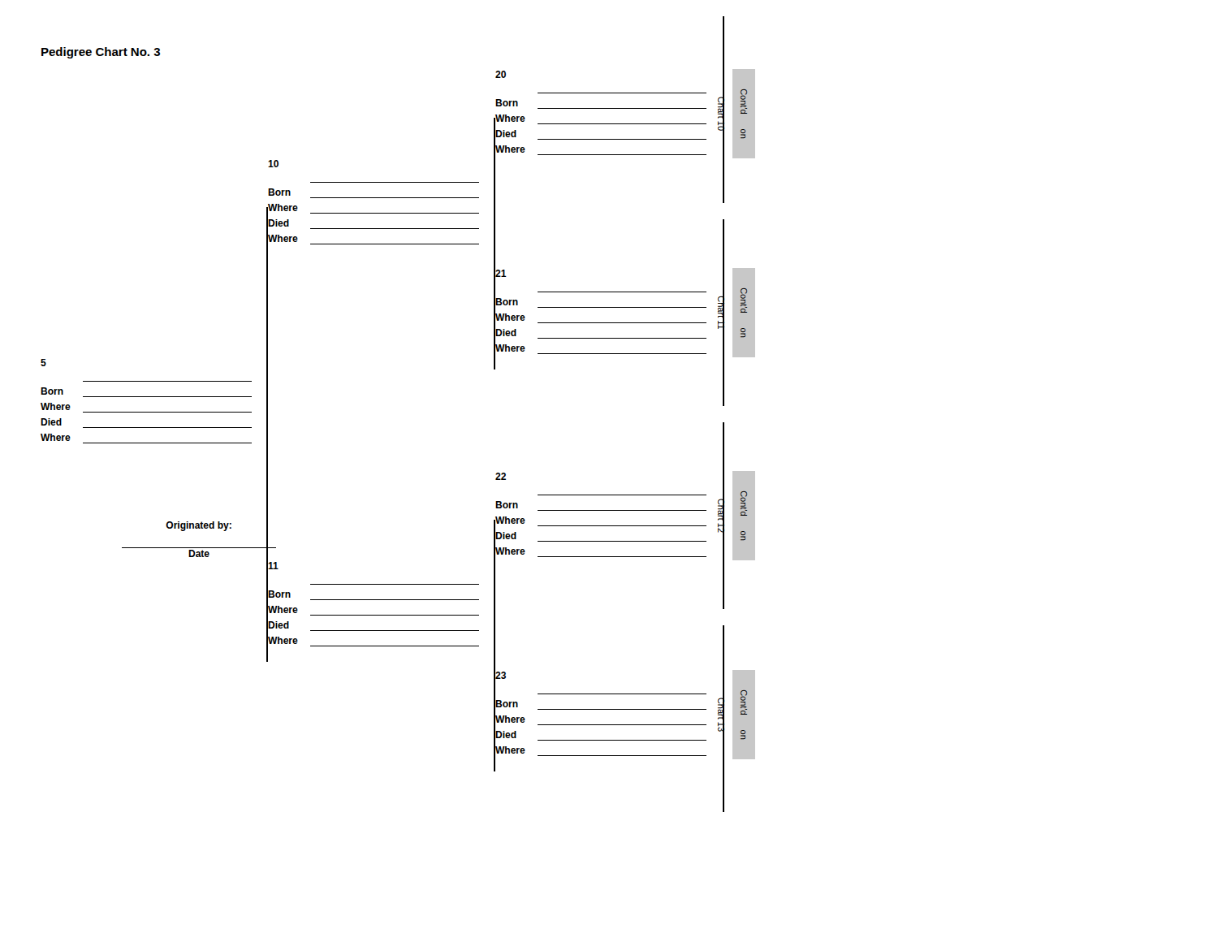Pedigree Chart No. 3
5
Born
Where
Died
Where
Originated by:
Date
10
Born
Where
Died
Where
11
Born
Where
Died
Where
20
Born
Where
Died
Where
21
Born
Where
Died
Where
22
Born
Where
Died
Where
23
Born
Where
Died
Where
Cont'd on
Chart 10
Cont'd on
Chart 11
Cont'd on
Chart 12
Cont'd on
Chart 13